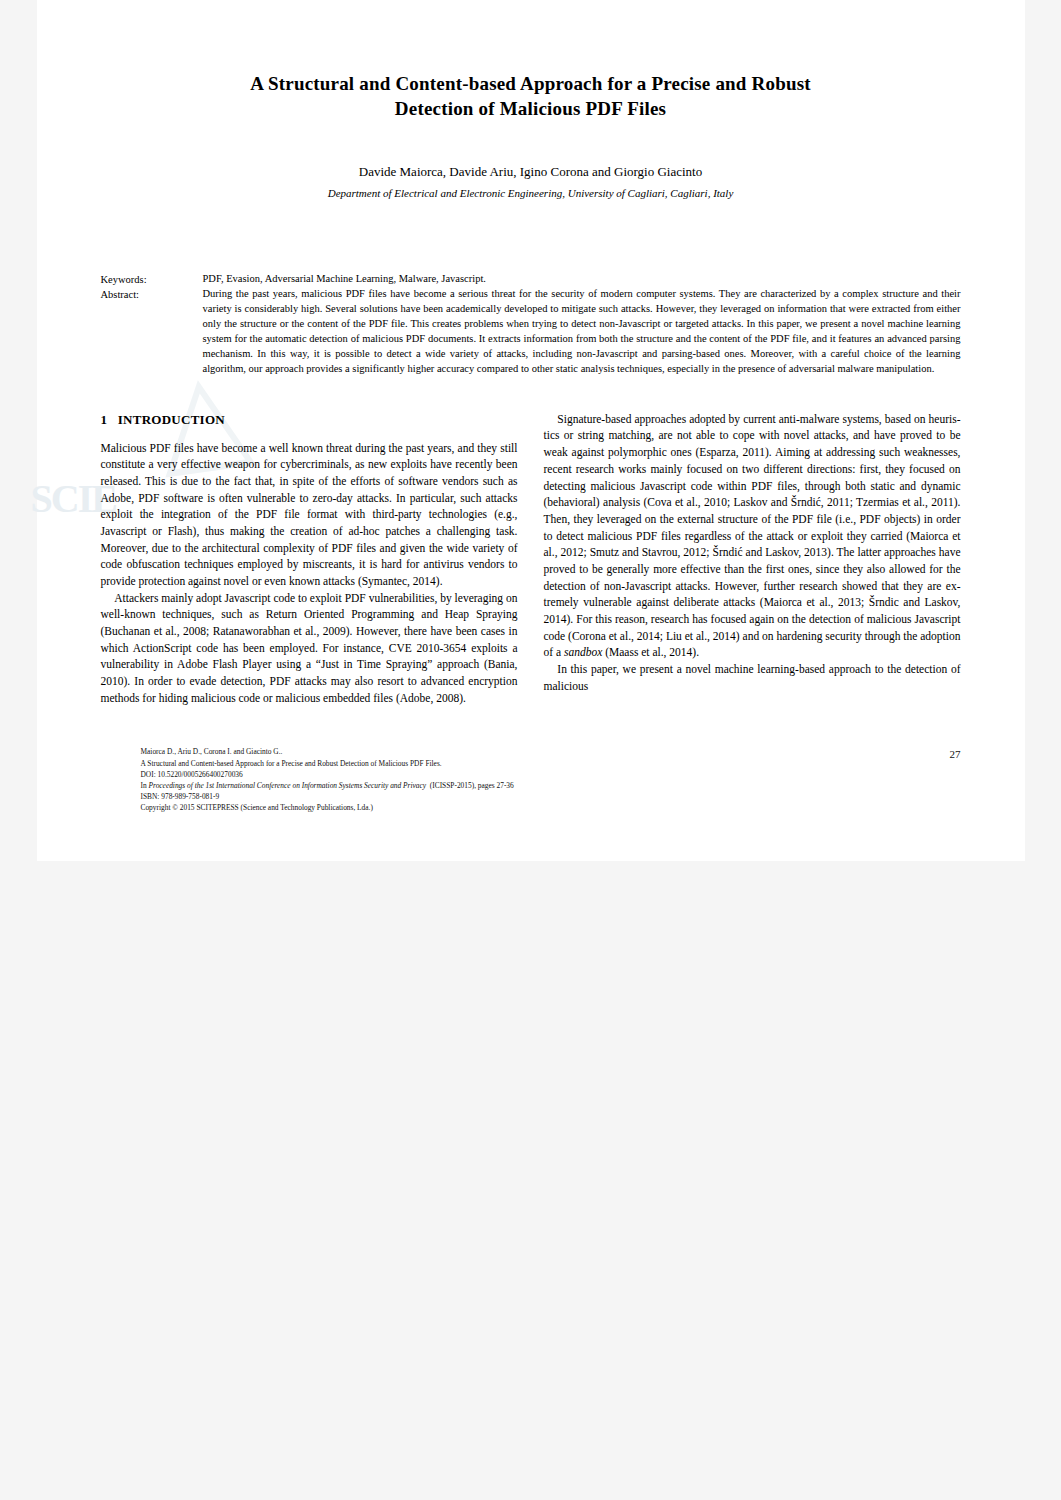△
SCIE
A Structural and Content-based Approach for a Precise and Robust
Detection of Malicious PDF Files
Davide Maiorca, Davide Ariu, Igino Corona and Giorgio Giacinto
Department of Electrical and Electronic Engineering, University of Cagliari, Cagliari, Italy
| Keywords: | PDF, Evasion, Adversarial Machine Learning, Malware, Javascript. |
| Abstract: | During the past years, malicious PDF files have become a serious threat for the security of modern computer systems. They are characterized by a complex structure and their variety is considerably high. Several solutions have been academically developed to mitigate such attacks. However, they leveraged on information that were extracted from either only the structure or the content of the PDF file. This creates problems when trying to detect non-Javascript or targeted attacks. In this paper, we present a novel machine learning system for the automatic detection of malicious PDF documents. It extracts information from both the structure and the content of the PDF file, and it features an advanced parsing mechanism. In this way, it is possible to detect a wide variety of attacks, including non-Javascript and parsing-based ones. Moreover, with a careful choice of the learning algorithm, our approach provides a significantly higher accuracy compared to other static analysis techniques, especially in the presence of adversarial malware manipulation. |
1 INTRODUCTION
Malicious PDF files have become a well known threat during the past years, and they still constitute a very effective weapon for cybercriminals, as new exploits have recently been released. This is due to the fact that, in spite of the efforts of software vendors such as Adobe, PDF software is often vulnerable to zero-day attacks. In particular, such attacks exploit the integration of the PDF file format with third-party technologies (e.g., Javascript or Flash), thus making the creation of ad-hoc patches a challenging task. Moreover, due to the architectural complexity of PDF files and given the wide variety of code obfuscation techniques employed by miscreants, it is hard for antivirus vendors to provide protection against novel or even known attacks (Symantec, 2014).
Attackers mainly adopt Javascript code to exploit PDF vulnerabilities, by leveraging on well-known techniques, such as Return Oriented Programming and Heap Spraying (Buchanan et al., 2008; Ratanaworabhan et al., 2009). However, there have been cases in which ActionScript code has been employed. For instance, CVE 2010-3654 exploits a vulnerability in Adobe Flash Player using a “Just in Time Spraying” approach (Bania, 2010). In order to evade detection, PDF attacks may also resort to advanced encryption methods for hiding malicious code or malicious embedded files (Adobe, 2008).
Signature-based approaches adopted by current anti-malware systems, based on heuristics or string matching, are not able to cope with novel attacks, and have proved to be weak against polymorphic ones (Esparza, 2011). Aiming at addressing such weaknesses, recent research works mainly focused on two different directions: first, they focused on detecting malicious Javascript code within PDF files, through both static and dynamic (behavioral) analysis (Cova et al., 2010; Laskov and Šrndić, 2011; Tzermias et al., 2011). Then, they leveraged on the external structure of the PDF file (i.e., PDF objects) in order to detect malicious PDF files regardless of the attack or exploit they carried (Maiorca et al., 2012; Smutz and Stavrou, 2012; Šrndić and Laskov, 2013). The latter approaches have proved to be generally more effective than the first ones, since they also allowed for the detection of non-Javascript attacks. However, further research showed that they are extremely vulnerable against deliberate attacks (Maiorca et al., 2013; Šrndic and Laskov, 2014). For this reason, research has focused again on the detection of malicious Javascript code (Corona et al., 2014; Liu et al., 2014) and on hardening security through the adoption of a sandbox (Maass et al., 2014).
In this paper, we present a novel machine learning-based approach to the detection of malicious
27
Maiorca D., Ariu D., Corona I. and Giacinto G..
A Structural and Content-based Approach for a Precise and Robust Detection of Malicious PDF Files.
DOI: 10.5220/0005266400270036
In Proceedings of the 1st International Conference on Information Systems Security and Privacy (ICISSP-2015), pages 27-36
ISBN: 978-989-758-081-9
Copyright © 2015 SCITEPRESS (Science and Technology Publications, Lda.)